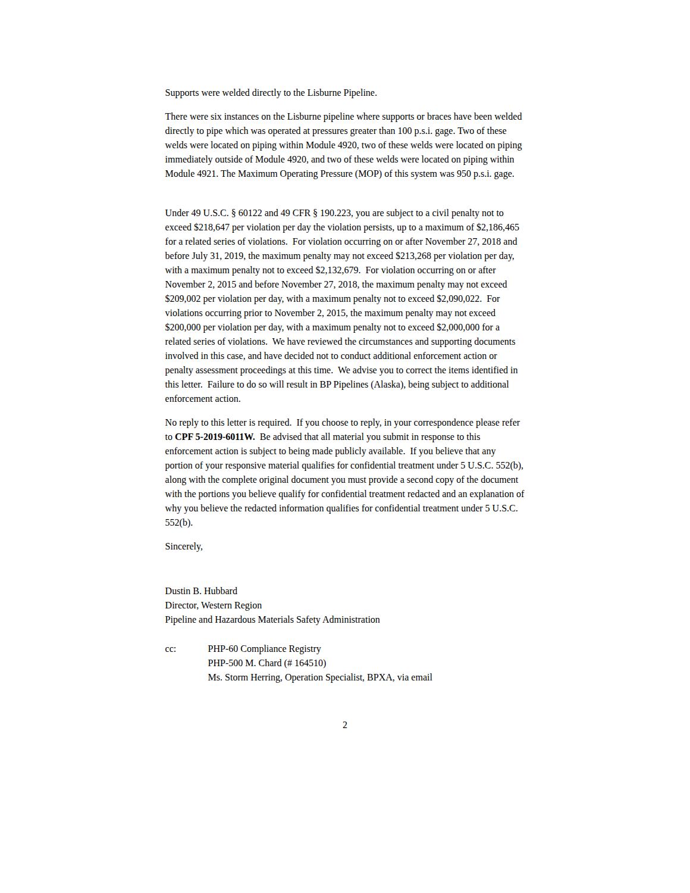Supports were welded directly to the Lisburne Pipeline.
There were six instances on the Lisburne pipeline where supports or braces have been welded directly to pipe which was operated at pressures greater than 100 p.s.i. gage. Two of these welds were located on piping within Module 4920, two of these welds were located on piping immediately outside of Module 4920, and two of these welds were located on piping within Module 4921. The Maximum Operating Pressure (MOP) of this system was 950 p.s.i. gage.
Under 49 U.S.C. § 60122 and 49 CFR § 190.223, you are subject to a civil penalty not to exceed $218,647 per violation per day the violation persists, up to a maximum of $2,186,465 for a related series of violations. For violation occurring on or after November 27, 2018 and before July 31, 2019, the maximum penalty may not exceed $213,268 per violation per day, with a maximum penalty not to exceed $2,132,679. For violation occurring on or after November 2, 2015 and before November 27, 2018, the maximum penalty may not exceed $209,002 per violation per day, with a maximum penalty not to exceed $2,090,022. For violations occurring prior to November 2, 2015, the maximum penalty may not exceed $200,000 per violation per day, with a maximum penalty not to exceed $2,000,000 for a related series of violations. We have reviewed the circumstances and supporting documents involved in this case, and have decided not to conduct additional enforcement action or penalty assessment proceedings at this time. We advise you to correct the items identified in this letter. Failure to do so will result in BP Pipelines (Alaska), being subject to additional enforcement action.
No reply to this letter is required. If you choose to reply, in your correspondence please refer to CPF 5-2019-6011W. Be advised that all material you submit in response to this enforcement action is subject to being made publicly available. If you believe that any portion of your responsive material qualifies for confidential treatment under 5 U.S.C. 552(b), along with the complete original document you must provide a second copy of the document with the portions you believe qualify for confidential treatment redacted and an explanation of why you believe the redacted information qualifies for confidential treatment under 5 U.S.C. 552(b).
Sincerely,
Dustin B. Hubbard
Director, Western Region
Pipeline and Hazardous Materials Safety Administration
cc:
PHP-60 Compliance Registry
PHP-500 M. Chard (# 164510)
Ms. Storm Herring, Operation Specialist, BPXA, via email
2